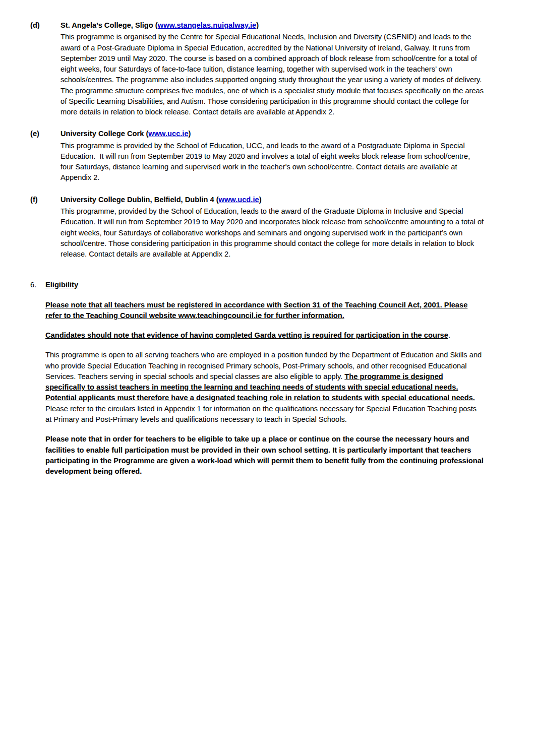(d)
St. Angela’s College, Sligo (www.stangelas.nuigalway.ie)
This programme is organised by the Centre for Special Educational Needs, Inclusion and Diversity (CSENID) and leads to the award of a Post-Graduate Diploma in Special Education, accredited by the National University of Ireland, Galway. It runs from September 2019 until May 2020. The course is based on a combined approach of block release from school/centre for a total of eight weeks, four Saturdays of face-to-face tuition, distance learning, together with supervised work in the teachers’ own schools/centres. The programme also includes supported ongoing study throughout the year using a variety of modes of delivery. The programme structure comprises five modules, one of which is a specialist study module that focuses specifically on the areas of Specific Learning Disabilities, and Autism. Those considering participation in this programme should contact the college for more details in relation to block release. Contact details are available at Appendix 2.
(e)
University College Cork (www.ucc.ie)
This programme is provided by the School of Education, UCC, and leads to the award of a Postgraduate Diploma in Special Education. It will run from September 2019 to May 2020 and involves a total of eight weeks block release from school/centre, four Saturdays, distance learning and supervised work in the teacher's own school/centre. Contact details are available at Appendix 2.
(f)
University College Dublin, Belfield, Dublin 4 (www.ucd.ie)
This programme, provided by the School of Education, leads to the award of the Graduate Diploma in Inclusive and Special Education. It will run from September 2019 to May 2020 and incorporates block release from school/centre amounting to a total of eight weeks, four Saturdays of collaborative workshops and seminars and ongoing supervised work in the participant’s own school/centre. Those considering participation in this programme should contact the college for more details in relation to block release. Contact details are available at Appendix 2.
6.
Eligibility
Please note that all teachers must be registered in accordance with Section 31 of the Teaching Council Act, 2001. Please refer to the Teaching Council website www.teachingcouncil.ie for further information.
Candidates should note that evidence of having completed Garda vetting is required for participation in the course.
This programme is open to all serving teachers who are employed in a position funded by the Department of Education and Skills and who provide Special Education Teaching in recognised Primary schools, Post-Primary schools, and other recognised Educational Services. Teachers serving in special schools and special classes are also eligible to apply. The programme is designed specifically to assist teachers in meeting the learning and teaching needs of students with special educational needs. Potential applicants must therefore have a designated teaching role in relation to students with special educational needs. Please refer to the circulars listed in Appendix 1 for information on the qualifications necessary for Special Education Teaching posts at Primary and Post-Primary levels and qualifications necessary to teach in Special Schools.
Please note that in order for teachers to be eligible to take up a place or continue on the course the necessary hours and facilities to enable full participation must be provided in their own school setting. It is particularly important that teachers participating in the Programme are given a work-load which will permit them to benefit fully from the continuing professional development being offered.